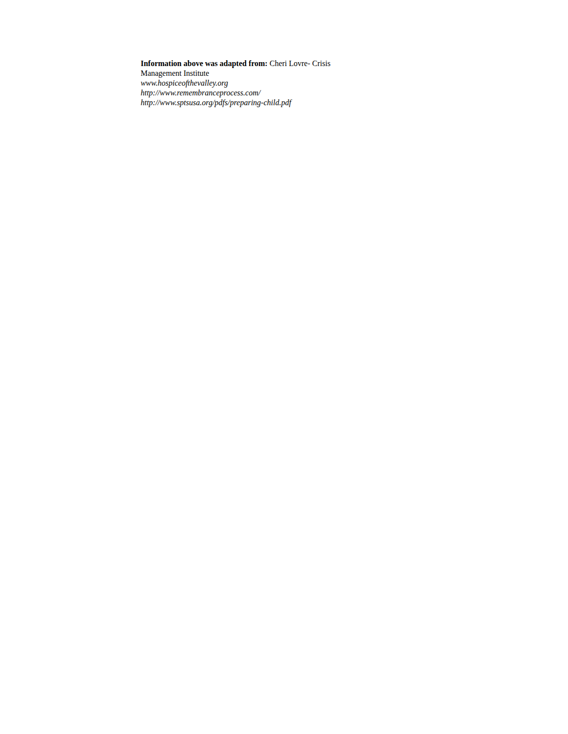Information above was adapted from: Cheri Lovre- Crisis Management Institute
www.hospiceofthevalley.org
http://www.remembranceprocess.com/
http://www.sptsusa.org/pdfs/preparing-child.pdf